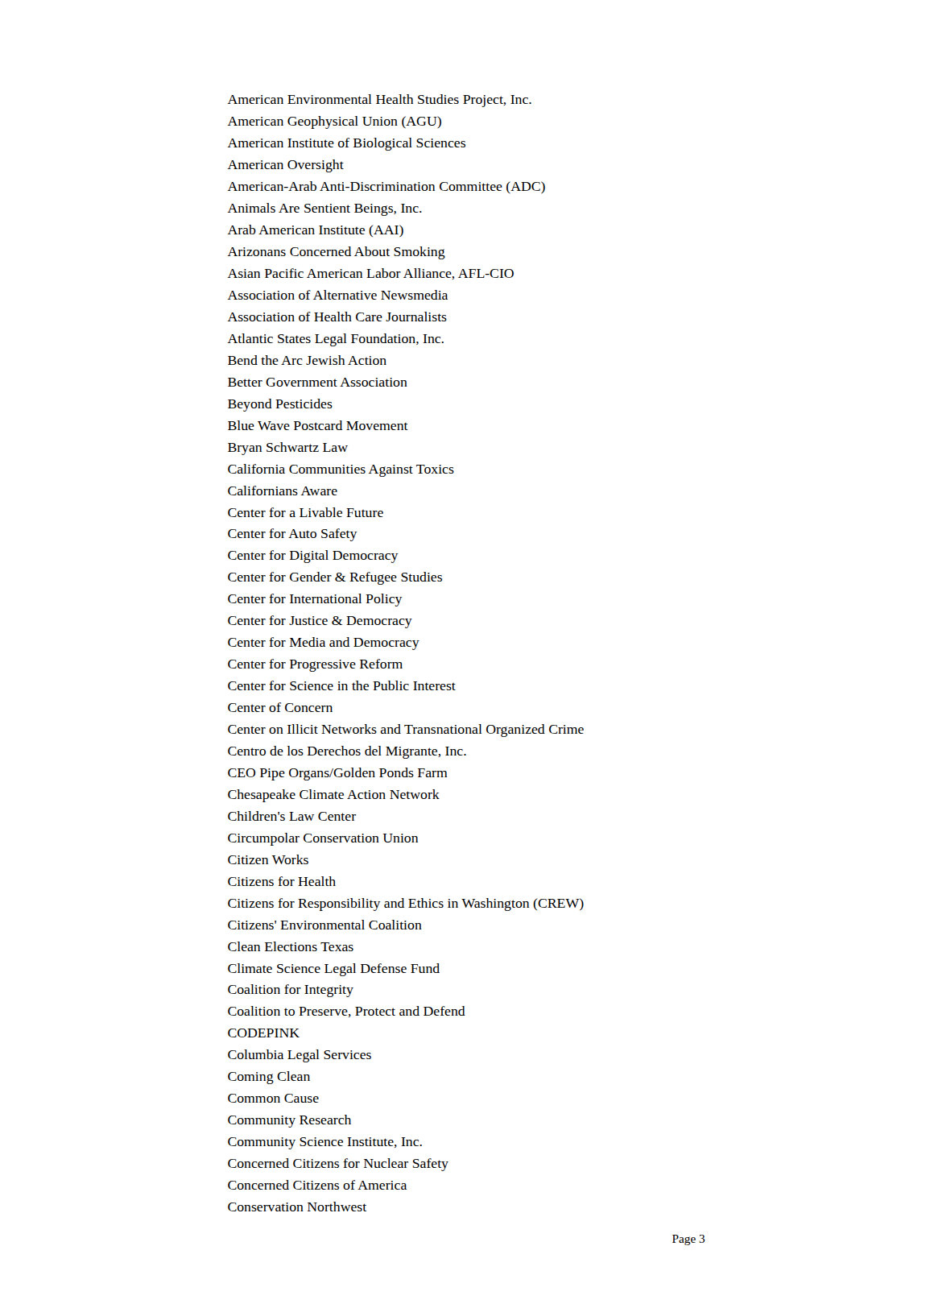American Environmental Health Studies Project, Inc.
American Geophysical Union (AGU)
American Institute of Biological Sciences
American Oversight
American-Arab Anti-Discrimination Committee (ADC)
Animals Are Sentient Beings, Inc.
Arab American Institute (AAI)
Arizonans Concerned About Smoking
Asian Pacific American Labor Alliance, AFL-CIO
Association of Alternative Newsmedia
Association of Health Care Journalists
Atlantic States Legal Foundation, Inc.
Bend the Arc Jewish Action
Better Government Association
Beyond Pesticides
Blue Wave Postcard Movement
Bryan Schwartz Law
California Communities Against Toxics
Californians Aware
Center for a Livable Future
Center for Auto Safety
Center for Digital Democracy
Center for Gender & Refugee Studies
Center for International Policy
Center for Justice & Democracy
Center for Media and Democracy
Center for Progressive Reform
Center for Science in the Public Interest
Center of Concern
Center on Illicit Networks and Transnational Organized Crime
Centro de los Derechos del Migrante, Inc.
CEO Pipe Organs/Golden Ponds Farm
Chesapeake Climate Action Network
Children's Law Center
Circumpolar Conservation Union
Citizen Works
Citizens for Health
Citizens for Responsibility and Ethics in Washington (CREW)
Citizens' Environmental Coalition
Clean Elections Texas
Climate Science Legal Defense Fund
Coalition for Integrity
Coalition to Preserve, Protect and Defend
CODEPINK
Columbia Legal Services
Coming Clean
Common Cause
Community Research
Community Science Institute, Inc.
Concerned Citizens for Nuclear Safety
Concerned Citizens of America
Conservation Northwest
Page 3